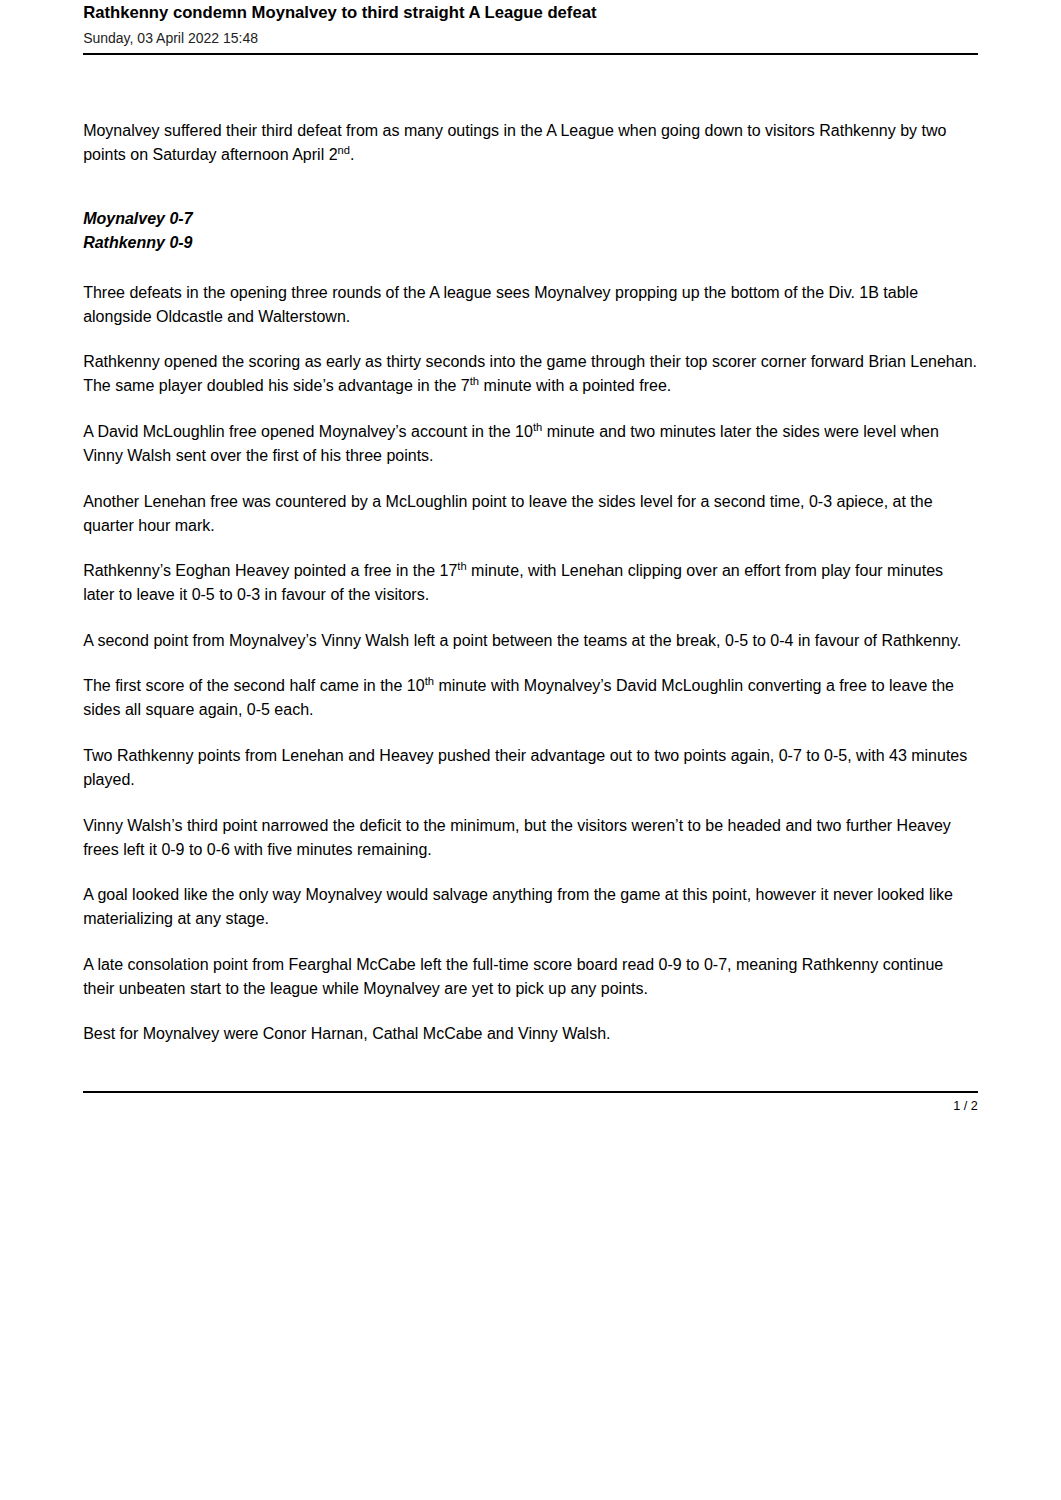Rathkenny condemn Moynalvey to third straight A League defeat
Sunday, 03 April 2022 15:48
Moynalvey suffered their third defeat from as many outings in the A League when going down to visitors Rathkenny by two points on Saturday afternoon April 2nd.
Moynalvey 0-7 Rathkenny 0-9
Three defeats in the opening three rounds of the A league sees Moynalvey propping up the bottom of the Div. 1B table alongside Oldcastle and Walterstown.
Rathkenny opened the scoring as early as thirty seconds into the game through their top scorer corner forward Brian Lenehan. The same player doubled his side’s advantage in the 7th minute with a pointed free.
A David McLoughlin free opened Moynalvey’s account in the 10th minute and two minutes later the sides were level when Vinny Walsh sent over the first of his three points.
Another Lenehan free was countered by a McLoughlin point to leave the sides level for a second time, 0-3 apiece, at the quarter hour mark.
Rathkenny’s Eoghan Heavey pointed a free in the 17th minute, with Lenehan clipping over an effort from play four minutes later to leave it 0-5 to 0-3 in favour of the visitors.
A second point from Moynalvey’s Vinny Walsh left a point between the teams at the break, 0-5 to 0-4 in favour of Rathkenny.
The first score of the second half came in the 10th minute with Moynalvey’s David McLoughlin converting a free to leave the sides all square again, 0-5 each.
Two Rathkenny points from Lenehan and Heavey pushed their advantage out to two points again, 0-7 to 0-5, with 43 minutes played.
Vinny Walsh’s third point narrowed the deficit to the minimum, but the visitors weren’t to be headed and two further Heavey frees left it 0-9 to 0-6 with five minutes remaining.
A goal looked like the only way Moynalvey would salvage anything from the game at this point, however it never looked like materializing at any stage.
A late consolation point from Fearghal McCabe left the full-time score board read 0-9 to 0-7, meaning Rathkenny continue their unbeaten start to the league while Moynalvey are yet to pick up any points.
Best for Moynalvey were Conor Harnan, Cathal McCabe and Vinny Walsh.
1 / 2